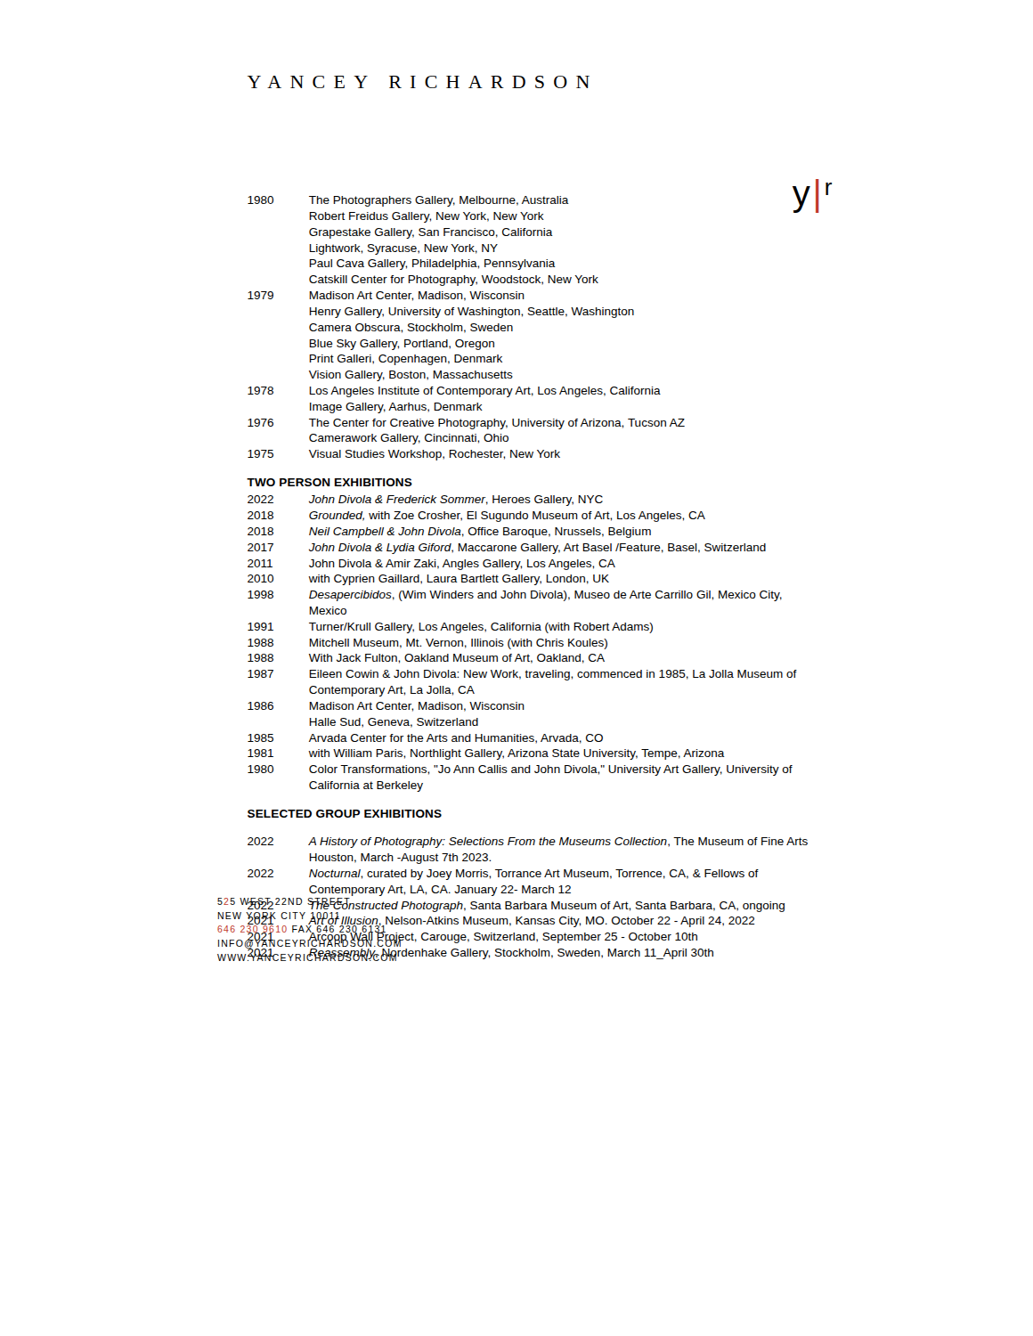YANCEY RICHARDSON
y|r
| 1980 | The Photographers Gallery, Melbourne, Australia Robert Freidus Gallery, New York, New York Grapestake Gallery, San Francisco, California Lightwork, Syracuse, New York, NY Paul Cava Gallery, Philadelphia, Pennsylvania Catskill Center for Photography, Woodstock, New York |
| 1979 | Madison Art Center, Madison, Wisconsin Henry Gallery, University of Washington, Seattle, Washington Camera Obscura, Stockholm, Sweden Blue Sky Gallery, Portland, Oregon Print Galleri, Copenhagen, Denmark Vision Gallery, Boston, Massachusetts |
| 1978 | Los Angeles Institute of Contemporary Art, Los Angeles, California Image Gallery, Aarhus, Denmark |
| 1976 | The Center for Creative Photography, University of Arizona, Tucson AZ Camerawork Gallery, Cincinnati, Ohio |
| 1975 | Visual Studies Workshop, Rochester, New York |
TWO PERSON EXHIBITIONS
| 2022 | John Divola & Frederick Sommer , Heroes Gallery, NYC |
| 2018 | Grounded, with Zoe Crosher, El Sugundo Museum of Art, Los Angeles, CA |
| 2018 | Neil Campbell & John Divola , Office Baroque, Nrussels, Belgium |
| 2017 | John Divola & Lydia Giford , Maccarone Gallery, Art Basel /Feature, Basel, Switzerland |
| 2011 | John Divola & Amir Zaki, Angles Gallery, Los Angeles, CA |
| 2010 | with Cyprien Gaillard, Laura Bartlett Gallery, London, UK |
| 1998 | Desapercibidos , (Wim Winders and John Divola), Museo de Arte Carrillo Gil, Mexico City, Mexico |
| 1991 | Turner/Krull Gallery, Los Angeles, California (with Robert Adams) |
| 1988 | Mitchell Museum, Mt. Vernon, Illinois (with Chris Koules) |
| 1988 | With Jack Fulton, Oakland Museum of Art, Oakland, CA |
| 1987 | Eileen Cowin & John Divola: New Work, traveling, commenced in 1985, La Jolla Museum of Contemporary Art, La Jolla, CA |
| 1986 | Madison Art Center, Madison, Wisconsin Halle Sud, Geneva, Switzerland |
| 1985 | Arvada Center for the Arts and Humanities, Arvada, CO |
| 1981 | with William Paris, Northlight Gallery, Arizona State University, Tempe, Arizona |
| 1980 | Color Transformations, "Jo Ann Callis and John Divola," University Art Gallery, University of California at Berkeley |
SELECTED GROUP EXHIBITIONS
| 2022 | A History of Photography: Selections From the Museums Collection , The Museum of Fine Arts Houston, March -August 7th 2023. |
| 2022 | Nocturnal , curated by Joey Morris, Torrance Art Museum, Torrence, CA, & Fellows of Contemporary Art, LA, CA. January 22- March 12 |
| 2022 | The Constructed Photograph , Santa Barbara Museum of Art, Santa Barbara, CA, ongoing |
| 2021 | Art of Illusion , Nelson-Atkins Museum, Kansas City, MO. October 22 - April 24, 2022 |
| 2021 | Arcoop Wall Project, Carouge, Switzerland, September 25 - October 10th |
| 2021 | Reassembly , Nordenhake Gallery, Stockholm, Sweden, March 11_April 30th |
525 WEST 22ND STREET
NEW YORK CITY 10011
646 230 9610 FAX 646 230 6131
INFO@YANCEYRICHARDSON.COM
WWW.YANCEYRICHARDSON.COM